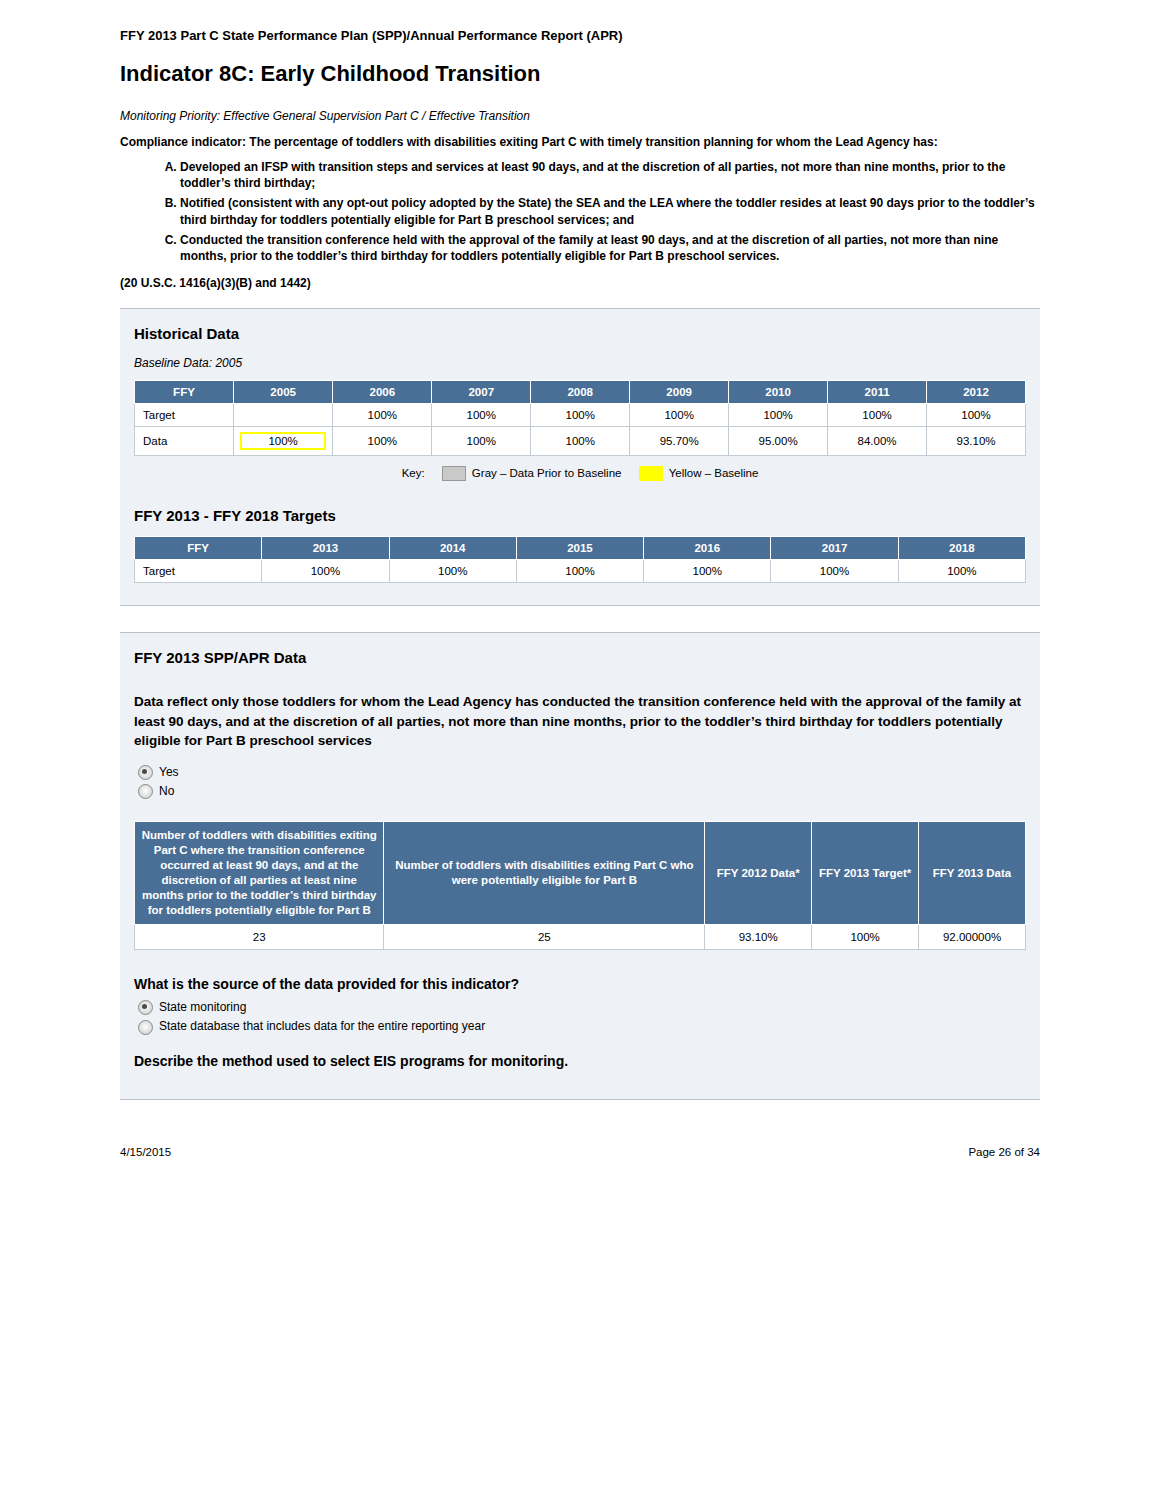FFY 2013 Part C State Performance Plan (SPP)/Annual Performance Report (APR)
Indicator 8C: Early Childhood Transition
Monitoring Priority: Effective General Supervision Part C / Effective Transition
Compliance indicator: The percentage of toddlers with disabilities exiting Part C with timely transition planning for whom the Lead Agency has:
Developed an IFSP with transition steps and services at least 90 days, and at the discretion of all parties, not more than nine months, prior to the toddler’s third birthday;
Notified (consistent with any opt-out policy adopted by the State) the SEA and the LEA where the toddler resides at least 90 days prior to the toddler’s third birthday for toddlers potentially eligible for Part B preschool services; and
Conducted the transition conference held with the approval of the family at least 90 days, and at the discretion of all parties, not more than nine months, prior to the toddler’s third birthday for toddlers potentially eligible for Part B preschool services.
(20 U.S.C. 1416(a)(3)(B) and 1442)
Historical Data
Baseline Data: 2005
| FFY | 2005 | 2006 | 2007 | 2008 | 2009 | 2010 | 2011 | 2012 |
| --- | --- | --- | --- | --- | --- | --- | --- | --- |
| Target | | 100% | 100% | 100% | 100% | 100% | 100% | 100% |
| Data | 100% | 100% | 100% | 100% | 95.70% | 95.00% | 84.00% | 93.10% |
Key: Gray – Data Prior to Baseline Yellow – Baseline
FFY 2013 - FFY 2018 Targets
| FFY | 2013 | 2014 | 2015 | 2016 | 2017 | 2018 |
| --- | --- | --- | --- | --- | --- | --- |
| Target | 100% | 100% | 100% | 100% | 100% | 100% |
FFY 2013 SPP/APR Data
Data reflect only those toddlers for whom the Lead Agency has conducted the transition conference held with the approval of the family at least 90 days, and at the discretion of all parties, not more than nine months, prior to the toddler’s third birthday for toddlers potentially eligible for Part B preschool services
Yes
No
| Number of toddlers with disabilities exiting Part C where the transition conference occurred at least 90 days, and at the discretion of all parties at least nine months prior to the toddler’s third birthday for toddlers potentially eligible for Part B | Number of toddlers with disabilities exiting Part C who were potentially eligible for Part B | FFY 2012 Data* | FFY 2013 Target* | FFY 2013 Data |
| --- | --- | --- | --- | --- |
| 23 | 25 | 93.10% | 100% | 92.00000% |
What is the source of the data provided for this indicator?
State monitoring
State database that includes data for the entire reporting year
Describe the method used to select EIS programs for monitoring.
4/15/2015
Page 26 of 34